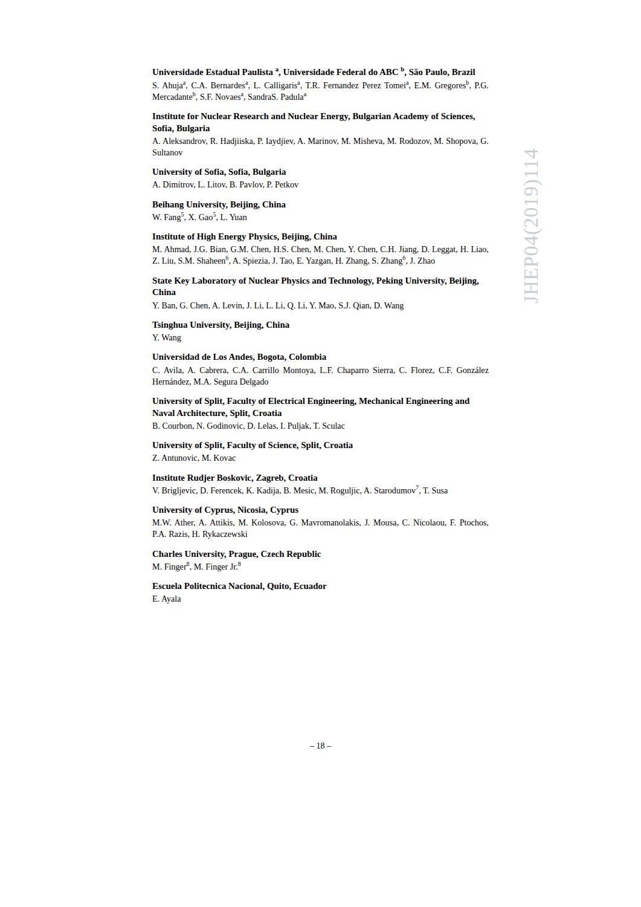JHEP04(2019)114
Universidade Estadual Paulista a, Universidade Federal do ABC b, São Paulo, Brazil
S. Ahujaa, C.A. Bernardesa, L. Calligarisa, T.R. Fernandez Perez Tomeia, E.M. Gregoresb, P.G. Mercadanteb, S.F. Novaesa, SandraS. Padulaa
Institute for Nuclear Research and Nuclear Energy, Bulgarian Academy of Sciences, Sofia, Bulgaria
A. Aleksandrov, R. Hadjiiska, P. Iaydjiev, A. Marinov, M. Misheva, M. Rodozov, M. Shopova, G. Sultanov
University of Sofia, Sofia, Bulgaria
A. Dimitrov, L. Litov, B. Pavlov, P. Petkov
Beihang University, Beijing, China
W. Fang5, X. Gao5, L. Yuan
Institute of High Energy Physics, Beijing, China
M. Ahmad, J.G. Bian, G.M. Chen, H.S. Chen, M. Chen, Y. Chen, C.H. Jiang, D. Leggat, H. Liao, Z. Liu, S.M. Shaheen6, A. Spiezia, J. Tao, E. Yazgan, H. Zhang, S. Zhang6, J. Zhao
State Key Laboratory of Nuclear Physics and Technology, Peking University, Beijing, China
Y. Ban, G. Chen, A. Levin, J. Li, L. Li, Q. Li, Y. Mao, S.J. Qian, D. Wang
Tsinghua University, Beijing, China
Y. Wang
Universidad de Los Andes, Bogota, Colombia
C. Avila, A. Cabrera, C.A. Carrillo Montoya, L.F. Chaparro Sierra, C. Florez, C.F. González Hernández, M.A. Segura Delgado
University of Split, Faculty of Electrical Engineering, Mechanical Engineering and Naval Architecture, Split, Croatia
B. Courbon, N. Godinovic, D. Lelas, I. Puljak, T. Sculac
University of Split, Faculty of Science, Split, Croatia
Z. Antunovic, M. Kovac
Institute Rudjer Boskovic, Zagreb, Croatia
V. Brigljevic, D. Ferencek, K. Kadija, B. Mesic, M. Roguljic, A. Starodumov7, T. Susa
University of Cyprus, Nicosia, Cyprus
M.W. Ather, A. Attikis, M. Kolosova, G. Mavromanolakis, J. Mousa, C. Nicolaou, F. Ptochos, P.A. Razis, H. Rykaczewski
Charles University, Prague, Czech Republic
M. Finger8, M. Finger Jr.8
Escuela Politecnica Nacional, Quito, Ecuador
E. Ayala
– 18 –